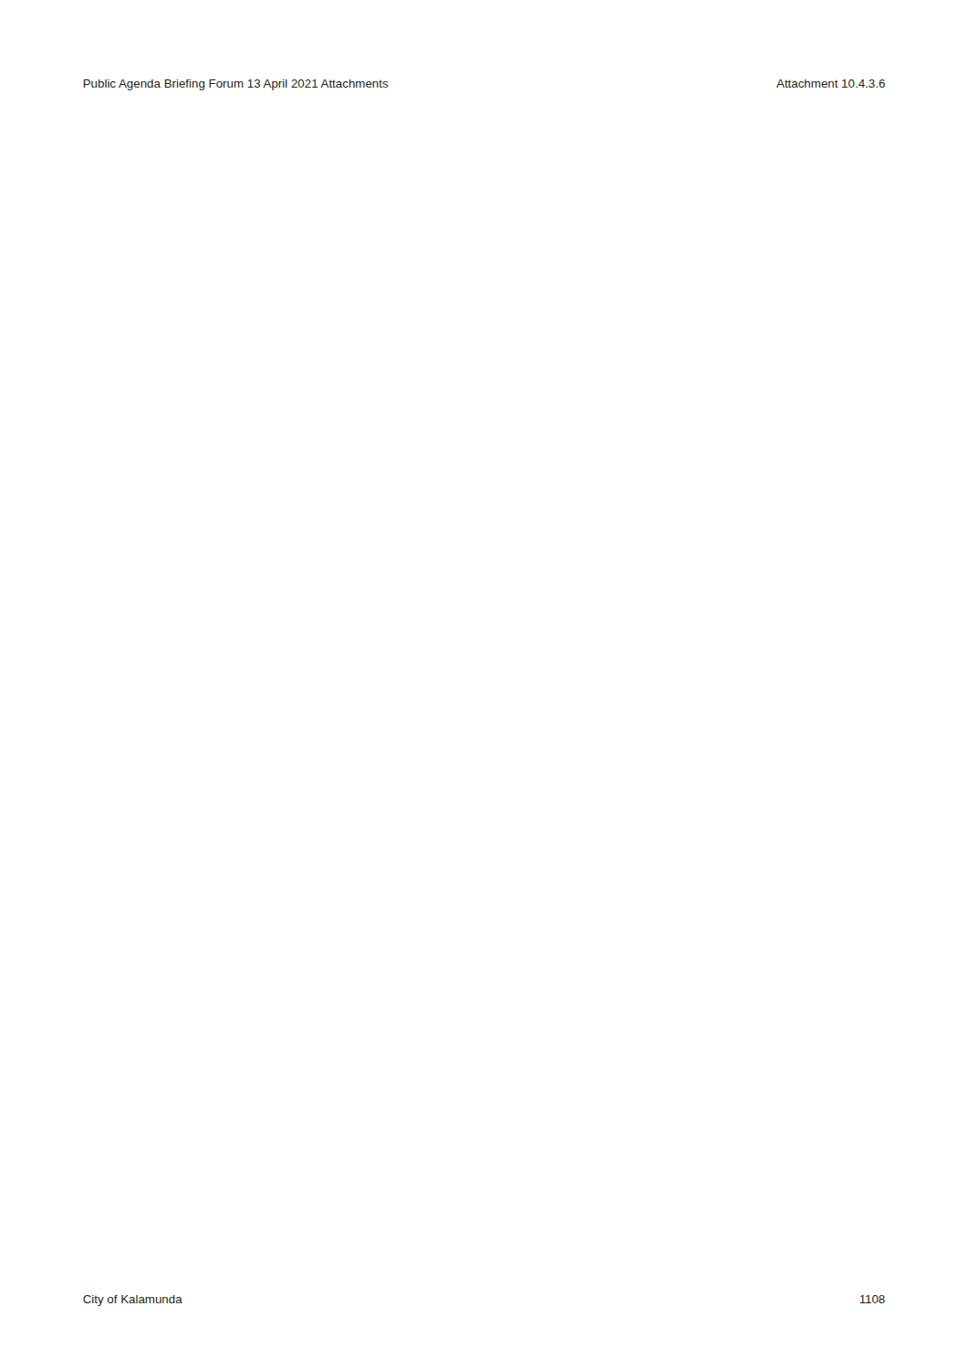Public Agenda Briefing Forum 13 April 2021 Attachments Attachment 10.4.3.6
City of Kalamunda 1108